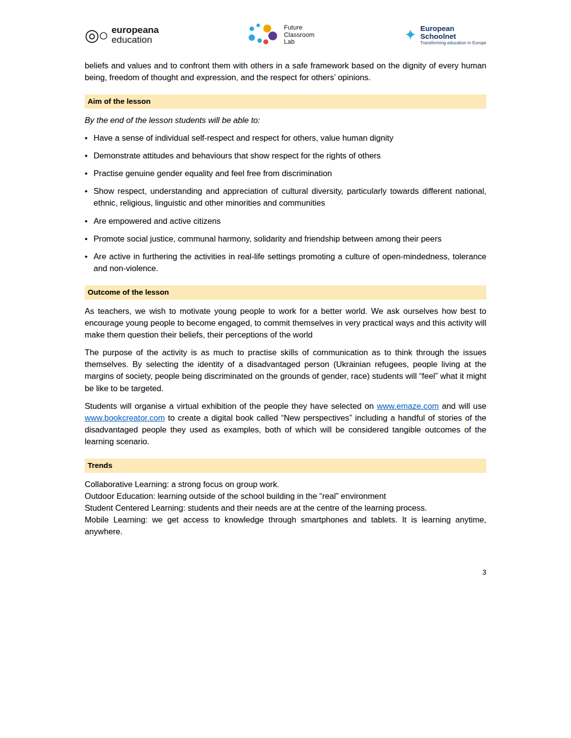◎○
europeana
education
Future
Classroom
Lab
✦
European
Schoolnet
Transforming education in Europe
beliefs and values and to confront them with others in a safe framework based on the dignity of every human being, freedom of thought and expression, and the respect for others’ opinions.
Aim of the lesson
By the end of the lesson students will be able to:
Have a sense of individual self-respect and respect for others, value human dignity
Demonstrate attitudes and behaviours that show respect for the rights of others
Practise genuine gender equality and feel free from discrimination
Show respect, understanding and appreciation of cultural diversity, particularly towards different national, ethnic, religious, linguistic and other minorities and communities
Are empowered and active citizens
Promote social justice, communal harmony, solidarity and friendship between among their peers
Are active in furthering the activities in real-life settings promoting a culture of open-mindedness, tolerance and non-violence.
Outcome of the lesson
As teachers, we wish to motivate young people to work for a better world. We ask ourselves how best to encourage young people to become engaged, to commit themselves in very practical ways and this activity will make them question their beliefs, their perceptions of the world
The purpose of the activity is as much to practise skills of communication as to think through the issues themselves. By selecting the identity of a disadvantaged person (Ukrainian refugees, people living at the margins of society, people being discriminated on the grounds of gender, race) students will “feel” what it might be like to be targeted.
Students will organise a virtual exhibition of the people they have selected on www.emaze.com and will use www.bookcreator.com to create a digital book called “New perspectives” including a handful of stories of the disadvantaged people they used as examples, both of which will be considered tangible outcomes of the learning scenario.
Trends
Collaborative Learning: a strong focus on group work.
Outdoor Education: learning outside of the school building in the “real” environment
Student Centered Learning: students and their needs are at the centre of the learning process.
Mobile Learning: we get access to knowledge through smartphones and tablets. It is learning anytime, anywhere.
3